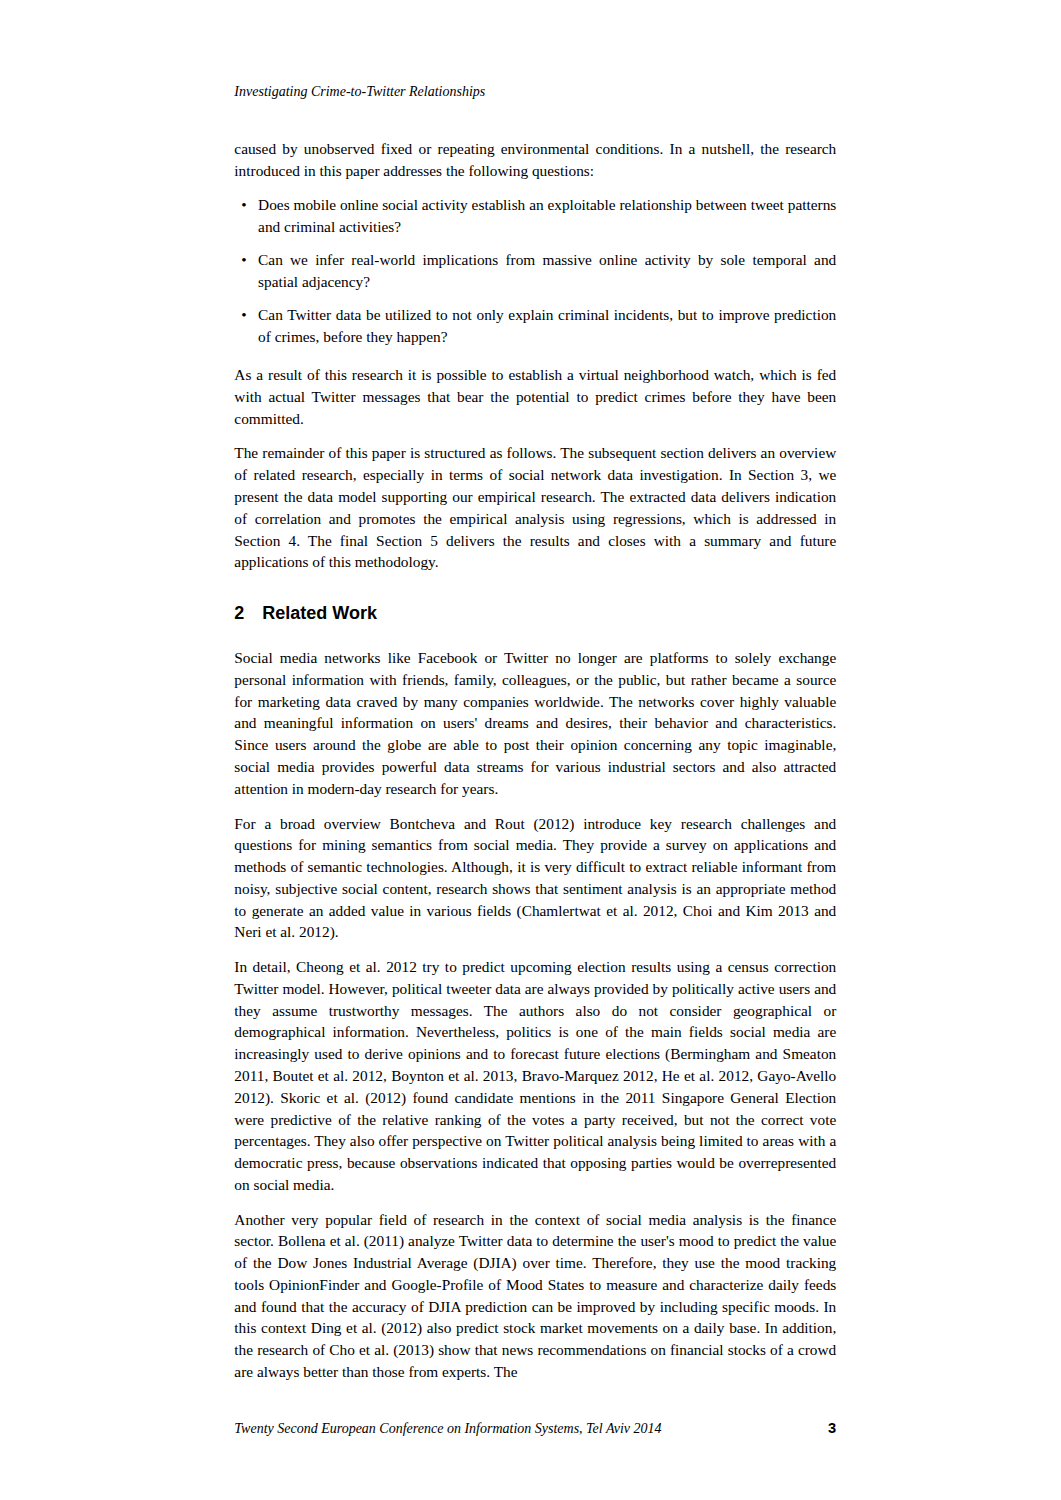Investigating Crime-to-Twitter Relationships
caused by unobserved fixed or repeating environmental conditions. In a nutshell, the research introduced in this paper addresses the following questions:
Does mobile online social activity establish an exploitable relationship between tweet patterns and criminal activities?
Can we infer real-world implications from massive online activity by sole temporal and spatial adjacency?
Can Twitter data be utilized to not only explain criminal incidents, but to improve prediction of crimes, before they happen?
As a result of this research it is possible to establish a virtual neighborhood watch, which is fed with actual Twitter messages that bear the potential to predict crimes before they have been committed.
The remainder of this paper is structured as follows. The subsequent section delivers an overview of related research, especially in terms of social network data investigation. In Section 3, we present the data model supporting our empirical research. The extracted data delivers indication of correlation and promotes the empirical analysis using regressions, which is addressed in Section 4. The final Section 5 delivers the results and closes with a summary and future applications of this methodology.
2 Related Work
Social media networks like Facebook or Twitter no longer are platforms to solely exchange personal information with friends, family, colleagues, or the public, but rather became a source for marketing data craved by many companies worldwide. The networks cover highly valuable and meaningful information on users' dreams and desires, their behavior and characteristics. Since users around the globe are able to post their opinion concerning any topic imaginable, social media provides powerful data streams for various industrial sectors and also attracted attention in modern-day research for years.
For a broad overview Bontcheva and Rout (2012) introduce key research challenges and questions for mining semantics from social media. They provide a survey on applications and methods of semantic technologies. Although, it is very difficult to extract reliable informant from noisy, subjective social content, research shows that sentiment analysis is an appropriate method to generate an added value in various fields (Chamlertwat et al. 2012, Choi and Kim 2013 and Neri et al. 2012).
In detail, Cheong et al. 2012 try to predict upcoming election results using a census correction Twitter model. However, political tweeter data are always provided by politically active users and they assume trustworthy messages. The authors also do not consider geographical or demographical information. Nevertheless, politics is one of the main fields social media are increasingly used to derive opinions and to forecast future elections (Bermingham and Smeaton 2011, Boutet et al. 2012, Boynton et al. 2013, Bravo-Marquez 2012, He et al. 2012, Gayo-Avello 2012). Skoric et al. (2012) found candidate mentions in the 2011 Singapore General Election were predictive of the relative ranking of the votes a party received, but not the correct vote percentages. They also offer perspective on Twitter political analysis being limited to areas with a democratic press, because observations indicated that opposing parties would be overrepresented on social media.
Another very popular field of research in the context of social media analysis is the finance sector. Bollena et al. (2011) analyze Twitter data to determine the user's mood to predict the value of the Dow Jones Industrial Average (DJIA) over time. Therefore, they use the mood tracking tools OpinionFinder and Google-Profile of Mood States to measure and characterize daily feeds and found that the accuracy of DJIA prediction can be improved by including specific moods. In this context Ding et al. (2012) also predict stock market movements on a daily base. In addition, the research of Cho et al. (2013) show that news recommendations on financial stocks of a crowd are always better than those from experts. The
Twenty Second European Conference on Information Systems, Tel Aviv 2014 3